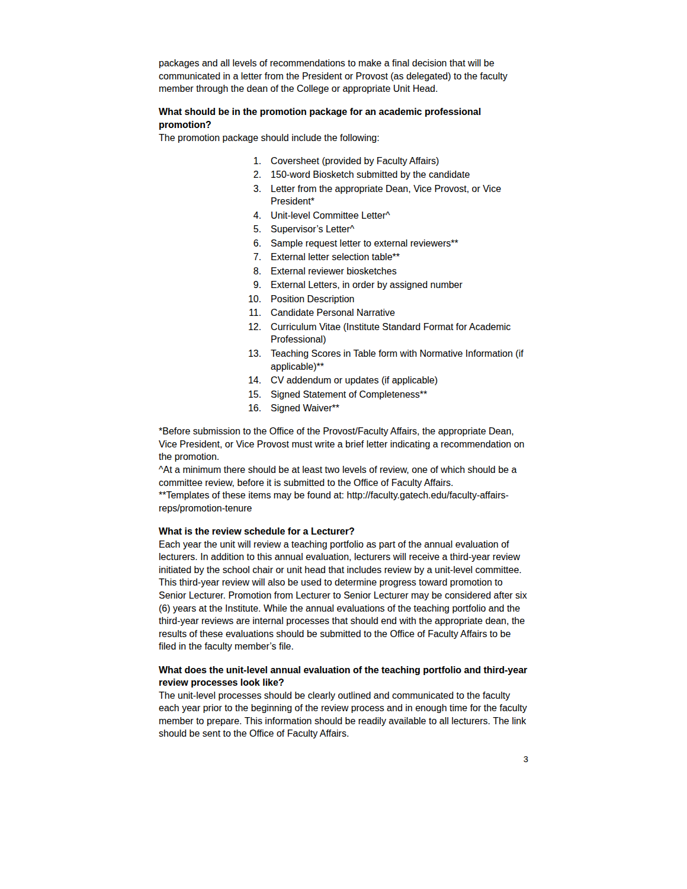packages and all levels of recommendations to make a final decision that will be communicated in a letter from the President or Provost (as delegated) to the faculty member through the dean of the College or appropriate Unit Head.
What should be in the promotion package for an academic professional promotion?
The promotion package should include the following:
Coversheet (provided by Faculty Affairs)
150-word Biosketch submitted by the candidate
Letter from the appropriate Dean, Vice Provost, or Vice President*
Unit-level Committee Letter^
Supervisor’s Letter^
Sample request letter to external reviewers**
External letter selection table**
External reviewer biosketches
External Letters, in order by assigned number
Position Description
Candidate Personal Narrative
Curriculum Vitae (Institute Standard Format for Academic Professional)
Teaching Scores in Table form with Normative Information (if applicable)**
CV addendum or updates (if applicable)
Signed Statement of Completeness**
Signed Waiver**
*Before submission to the Office of the Provost/Faculty Affairs, the appropriate Dean, Vice President, or Vice Provost must write a brief letter indicating a recommendation on the promotion.
^At a minimum there should be at least two levels of review, one of which should be a committee review, before it is submitted to the Office of Faculty Affairs.
**Templates of these items may be found at: http://faculty.gatech.edu/faculty-affairs-reps/promotion-tenure
What is the review schedule for a Lecturer?
Each year the unit will review a teaching portfolio as part of the annual evaluation of lecturers. In addition to this annual evaluation, lecturers will receive a third-year review initiated by the school chair or unit head that includes review by a unit-level committee. This third-year review will also be used to determine progress toward promotion to Senior Lecturer. Promotion from Lecturer to Senior Lecturer may be considered after six (6) years at the Institute. While the annual evaluations of the teaching portfolio and the third-year reviews are internal processes that should end with the appropriate dean, the results of these evaluations should be submitted to the Office of Faculty Affairs to be filed in the faculty member’s file.
What does the unit-level annual evaluation of the teaching portfolio and third-year review processes look like?
The unit-level processes should be clearly outlined and communicated to the faculty each year prior to the beginning of the review process and in enough time for the faculty member to prepare. This information should be readily available to all lecturers. The link should be sent to the Office of Faculty Affairs.
3